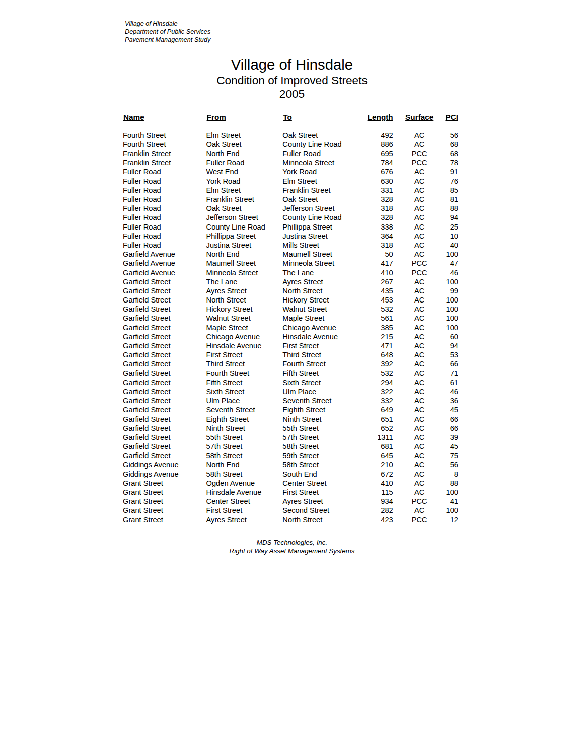Village of Hinsdale
Department of Public Services
Pavement Management Study
Village of Hinsdale
Condition of Improved Streets
2005
| Name | From | To | Length | Surface | PCI |
| --- | --- | --- | --- | --- | --- |
| Fourth Street | Elm Street | Oak Street | 492 | AC | 56 |
| Fourth Street | Oak Street | County Line Road | 886 | AC | 68 |
| Franklin Street | North End | Fuller Road | 695 | PCC | 68 |
| Franklin Street | Fuller Road | Minneola Street | 784 | PCC | 78 |
| Fuller Road | West End | York Road | 676 | AC | 91 |
| Fuller Road | York Road | Elm Street | 630 | AC | 76 |
| Fuller Road | Elm Street | Franklin Street | 331 | AC | 85 |
| Fuller Road | Franklin Street | Oak Street | 328 | AC | 81 |
| Fuller Road | Oak Street | Jefferson Street | 318 | AC | 88 |
| Fuller Road | Jefferson Street | County Line Road | 328 | AC | 94 |
| Fuller Road | County Line Road | Phillippa Street | 338 | AC | 25 |
| Fuller Road | Phillippa Street | Justina Street | 364 | AC | 10 |
| Fuller Road | Justina Street | Mills Street | 318 | AC | 40 |
| Garfield Avenue | North End | Maumell Street | 50 | AC | 100 |
| Garfield Avenue | Maumell Street | Minneola Street | 417 | PCC | 47 |
| Garfield Avenue | Minneola Street | The Lane | 410 | PCC | 46 |
| Garfield Street | The Lane | Ayres Street | 267 | AC | 100 |
| Garfield Street | Ayres Street | North Street | 435 | AC | 99 |
| Garfield Street | North Street | Hickory Street | 453 | AC | 100 |
| Garfield Street | Hickory Street | Walnut Street | 532 | AC | 100 |
| Garfield Street | Walnut Street | Maple Street | 561 | AC | 100 |
| Garfield Street | Maple Street | Chicago Avenue | 385 | AC | 100 |
| Garfield Street | Chicago Avenue | Hinsdale Avenue | 215 | AC | 60 |
| Garfield Street | Hinsdale Avenue | First Street | 471 | AC | 94 |
| Garfield Street | First Street | Third Street | 648 | AC | 53 |
| Garfield Street | Third Street | Fourth Street | 392 | AC | 66 |
| Garfield Street | Fourth Street | Fifth Street | 532 | AC | 71 |
| Garfield Street | Fifth Street | Sixth Street | 294 | AC | 61 |
| Garfield Street | Sixth Street | Ulm Place | 322 | AC | 46 |
| Garfield Street | Ulm Place | Seventh Street | 332 | AC | 36 |
| Garfield Street | Seventh Street | Eighth Street | 649 | AC | 45 |
| Garfield Street | Eighth Street | Ninth Street | 651 | AC | 66 |
| Garfield Street | Ninth Street | 55th Street | 652 | AC | 66 |
| Garfield Street | 55th Street | 57th Street | 1311 | AC | 39 |
| Garfield Street | 57th Street | 58th Street | 681 | AC | 45 |
| Garfield Street | 58th Street | 59th Street | 645 | AC | 75 |
| Giddings Avenue | North End | 58th Street | 210 | AC | 56 |
| Giddings Avenue | 58th Street | South End | 672 | AC | 8 |
| Grant Street | Ogden Avenue | Center Street | 410 | AC | 88 |
| Grant Street | Hinsdale Avenue | First Street | 115 | AC | 100 |
| Grant Street | Center Street | Ayres Street | 934 | PCC | 41 |
| Grant Street | First Street | Second Street | 282 | AC | 100 |
| Grant Street | Ayres Street | North Street | 423 | PCC | 12 |
MDS Technologies, Inc.
Right of Way Asset Management Systems